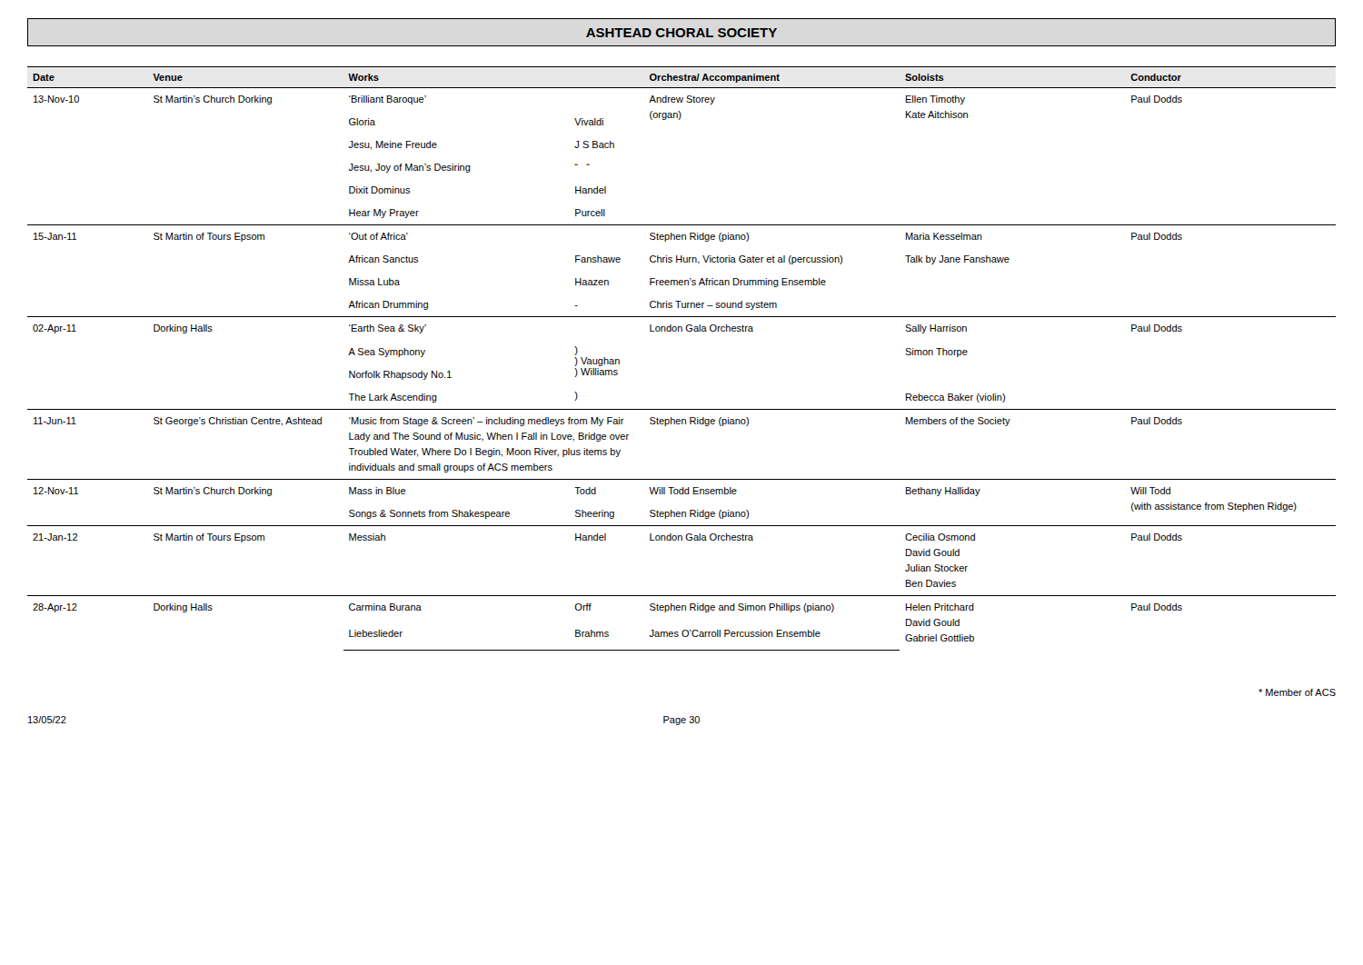ASHTEAD CHORAL SOCIETY
| Date | Venue | Works | Orchestra/ Accompaniment | Soloists | Conductor |
| --- | --- | --- | --- | --- | --- |
| 13-Nov-10 | St Martin’s Church Dorking | ‘Brilliant Baroque’ | | Andrew Storey (organ) | Ellen Timothy Kate Aitchison | Paul Dodds |
| Gloria | Vivaldi |
| Jesu, Meine Freude | J S Bach |
| Jesu, Joy of Man’s Desiring | “ “ |
| Dixit Dominus | Handel |
| | | Hear My Prayer | Purcell | | | |
| 15-Jan-11 | St Martin of Tours Epsom | ‘Out of Africa’ | | Stephen Ridge (piano) | Maria Kesselman | Paul Dodds |
| African Sanctus | Fanshawe | Chris Hurn, Victoria Gater et al (percussion) | Talk by Jane Fanshawe |
| Missa Luba | Haazen | Freemen’s African Drumming Ensemble | |
| African Drumming | - | Chris Turner – sound system | |
| 02-Apr-11 | Dorking Halls | ‘Earth Sea & Sky’ | | London Gala Orchestra | Sally Harrison | Paul Dodds |
| A Sea Symphony | ) ) Vaughan ) Williams | Simon Thorpe |
| Norfolk Rhapsody No.1 | |
| The Lark Ascending | ) | Rebecca Baker (violin) |
| 11-Jun-11 | St George’s Christian Centre, Ashtead | ‘Music from Stage & Screen’ – including medleys from My Fair Lady and The Sound of Music, When I Fall in Love, Bridge over Troubled Water, Where Do I Begin, Moon River, plus items by individuals and small groups of ACS members | Stephen Ridge (piano) | Members of the Society | Paul Dodds |
| 12-Nov-11 | St Martin’s Church Dorking | Mass in Blue | Todd | Will Todd Ensemble | Bethany Halliday | Will Todd (with assistance from Stephen Ridge) |
| Songs & Sonnets from Shakespeare | Sheering | Stephen Ridge (piano) |
| 21-Jan-12 | St Martin of Tours Epsom | Messiah | Handel | London Gala Orchestra | Cecilia Osmond David Gould Julian Stocker Ben Davies | Paul Dodds |
| 28-Apr-12 | Dorking Halls | Carmina Burana | Orff | Stephen Ridge and Simon Phillips (piano) | Helen Pritchard David Gould Gabriel Gottlieb | Paul Dodds |
| Liebeslieder | Brahms | James O’Carroll Percussion Ensemble |
* Member of ACS
13/05/22 Page 30